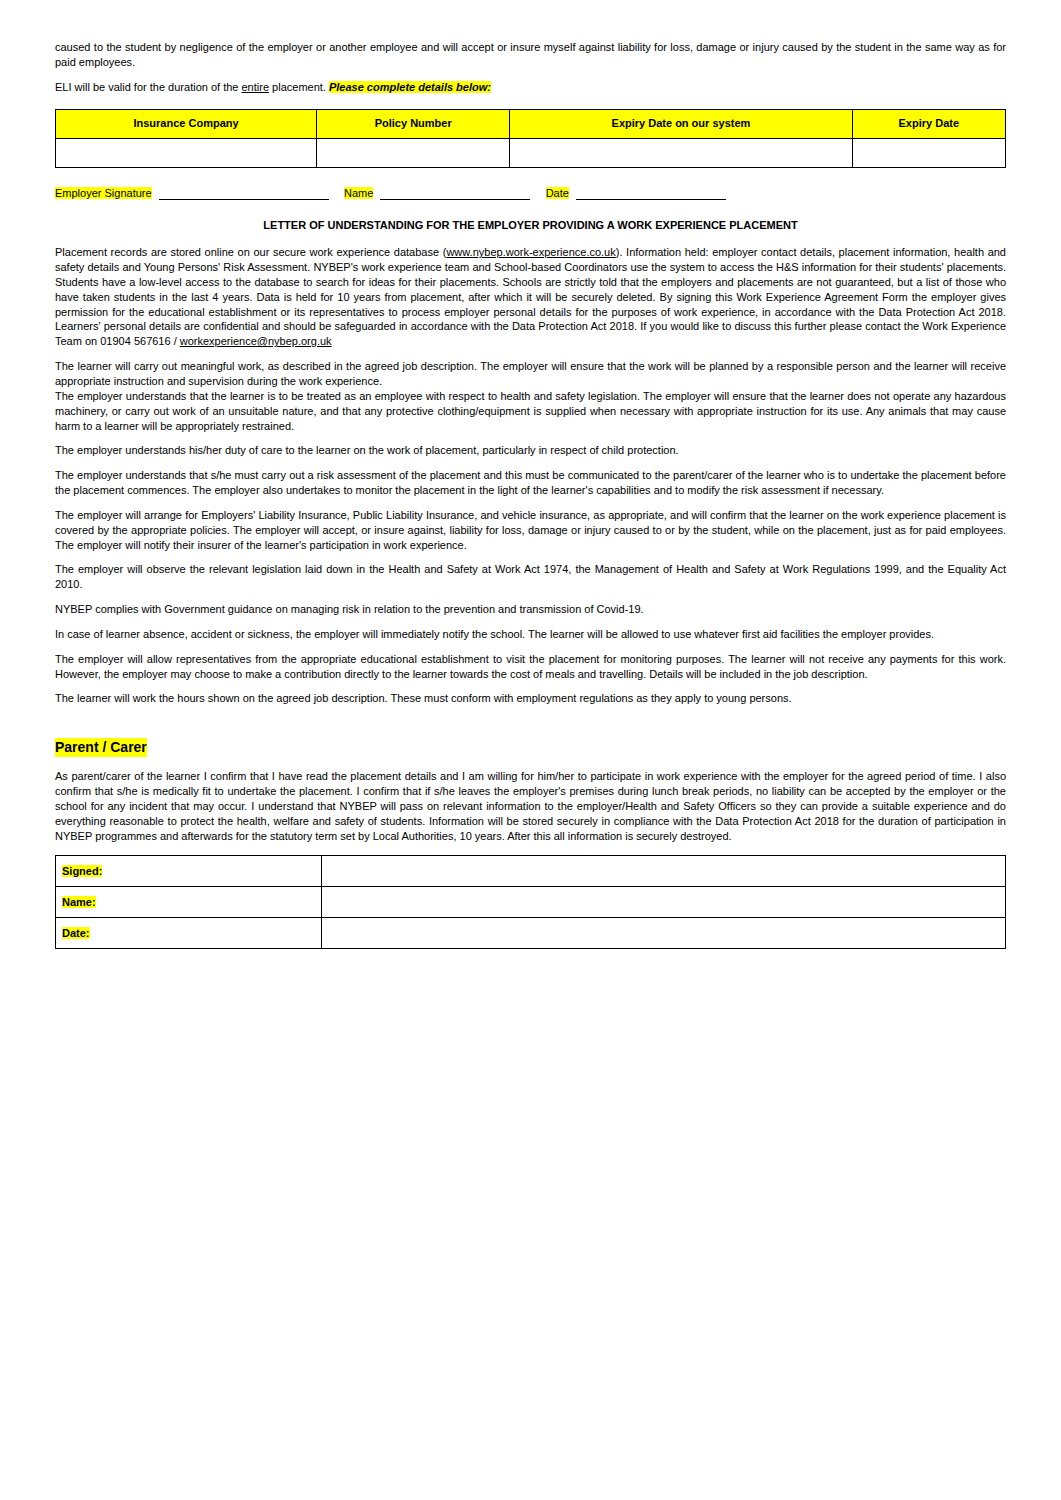caused to the student by negligence of the employer or another employee and will accept or insure myself against liability for loss, damage or injury caused by the student in the same way as for paid employees.
ELI will be valid for the duration of the entire placement. Please complete details below:
| Insurance Company | Policy Number | Expiry Date on our system | Expiry Date |
| --- | --- | --- | --- |
Employer Signature Name Date
Letter of Understanding for the Employer Providing a Work Experience Placement
Placement records are stored online on our secure work experience database (www.nybep.work-experience.co.uk). Information held: employer contact details, placement information, health and safety details and Young Persons' Risk Assessment. NYBEP's work experience team and School-based Coordinators use the system to access the H&S information for their students' placements. Students have a low-level access to the database to search for ideas for their placements. Schools are strictly told that the employers and placements are not guaranteed, but a list of those who have taken students in the last 4 years. Data is held for 10 years from placement, after which it will be securely deleted. By signing this Work Experience Agreement Form the employer gives permission for the educational establishment or its representatives to process employer personal details for the purposes of work experience, in accordance with the Data Protection Act 2018. Learners' personal details are confidential and should be safeguarded in accordance with the Data Protection Act 2018. If you would like to discuss this further please contact the Work Experience Team on 01904 567616 / workexperience@nybep.org.uk
The learner will carry out meaningful work, as described in the agreed job description. The employer will ensure that the work will be planned by a responsible person and the learner will receive appropriate instruction and supervision during the work experience.
The employer understands that the learner is to be treated as an employee with respect to health and safety legislation. The employer will ensure that the learner does not operate any hazardous machinery, or carry out work of an unsuitable nature, and that any protective clothing/equipment is supplied when necessary with appropriate instruction for its use. Any animals that may cause harm to a learner will be appropriately restrained.
The employer understands his/her duty of care to the learner on the work of placement, particularly in respect of child protection.
The employer understands that s/he must carry out a risk assessment of the placement and this must be communicated to the parent/carer of the learner who is to undertake the placement before the placement commences. The employer also undertakes to monitor the placement in the light of the learner's capabilities and to modify the risk assessment if necessary.
The employer will arrange for Employers' Liability Insurance, Public Liability Insurance, and vehicle insurance, as appropriate, and will confirm that the learner on the work experience placement is covered by the appropriate policies. The employer will accept, or insure against, liability for loss, damage or injury caused to or by the student, while on the placement, just as for paid employees. The employer will notify their insurer of the learner's participation in work experience.
The employer will observe the relevant legislation laid down in the Health and Safety at Work Act 1974, the Management of Health and Safety at Work Regulations 1999, and the Equality Act 2010.
NYBEP complies with Government guidance on managing risk in relation to the prevention and transmission of Covid-19.
In case of learner absence, accident or sickness, the employer will immediately notify the school. The learner will be allowed to use whatever first aid facilities the employer provides.
The employer will allow representatives from the appropriate educational establishment to visit the placement for monitoring purposes. The learner will not receive any payments for this work. However, the employer may choose to make a contribution directly to the learner towards the cost of meals and travelling. Details will be included in the job description.
The learner will work the hours shown on the agreed job description. These must conform with employment regulations as they apply to young persons.
Parent / Carer
As parent/carer of the learner I confirm that I have read the placement details and I am willing for him/her to participate in work experience with the employer for the agreed period of time. I also confirm that s/he is medically fit to undertake the placement. I confirm that if s/he leaves the employer's premises during lunch break periods, no liability can be accepted by the employer or the school for any incident that may occur. I understand that NYBEP will pass on relevant information to the employer/Health and Safety Officers so they can provide a suitable experience and do everything reasonable to protect the health, welfare and safety of students. Information will be stored securely in compliance with the Data Protection Act 2018 for the duration of participation in NYBEP programmes and afterwards for the statutory term set by Local Authorities, 10 years. After this all information is securely destroyed.
| Signed: | |
| Name: | |
| Date: | |